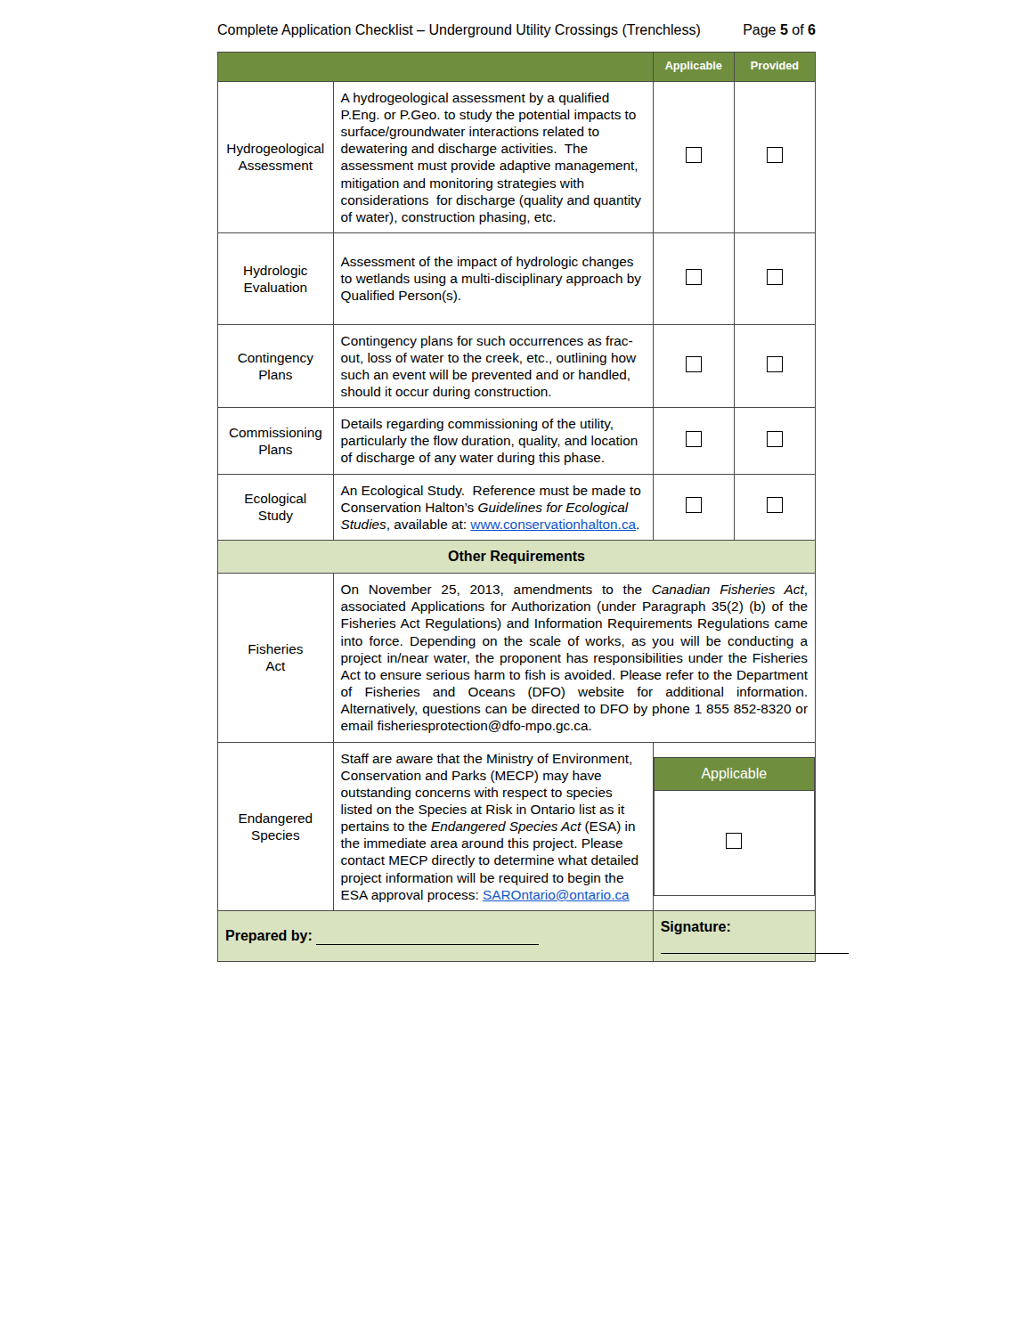Complete Application Checklist – Underground Utility Crossings (Trenchless)
Page 5 of 6
| | Applicable | Provided |
| --- | --- | --- |
| Hydrogeological Assessment | A hydrogeological assessment by a qualified P.Eng. or P.Geo. to study the potential impacts to surface/groundwater interactions related to dewatering and discharge activities. The assessment must provide adaptive management, mitigation and monitoring strategies with considerations for discharge (quality and quantity of water), construction phasing, etc. | | |
| Hydrologic Evaluation | Assessment of the impact of hydrologic changes to wetlands using a multi-disciplinary approach by Qualified Person(s). | | |
| Contingency Plans | Contingency plans for such occurrences as frac-out, loss of water to the creek, etc., outlining how such an event will be prevented and or handled, should it occur during construction. | | |
| Commissioning Plans | Details regarding commissioning of the utility, particularly the flow duration, quality, and location of discharge of any water during this phase. | | |
| Ecological Study | An Ecological Study. Reference must be made to Conservation Halton’s Guidelines for Ecological Studies , available at: www.conservationhalton.ca . | | |
| Other Requirements |
| Fisheries Act | On November 25, 2013, amendments to the Canadian Fisheries Act , associated Applications for Authorization (under Paragraph 35(2) (b) of the Fisheries Act Regulations) and Information Requirements Regulations came into force. Depending on the scale of works, as you will be conducting a project in/near water, the proponent has responsibilities under the Fisheries Act to ensure serious harm to fish is avoided. Please refer to the Department of Fisheries and Oceans (DFO) website for additional information. Alternatively, questions can be directed to DFO by phone 1 855 852-8320 or email fisheriesprotection@dfo-mpo.gc.ca. |
| Endangered Species | Staff are aware that the Ministry of Environment, Conservation and Parks (MECP) may have outstanding concerns with respect to species listed on the Species at Risk in Ontario list as it pertains to the Endangered Species Act (ESA) in the immediate area around this project. Please contact MECP directly to determine what detailed project information will be required to begin the ESA approval process: SAROntario@ontario.ca | / Applicable / |
| Prepared by: | Signature: |